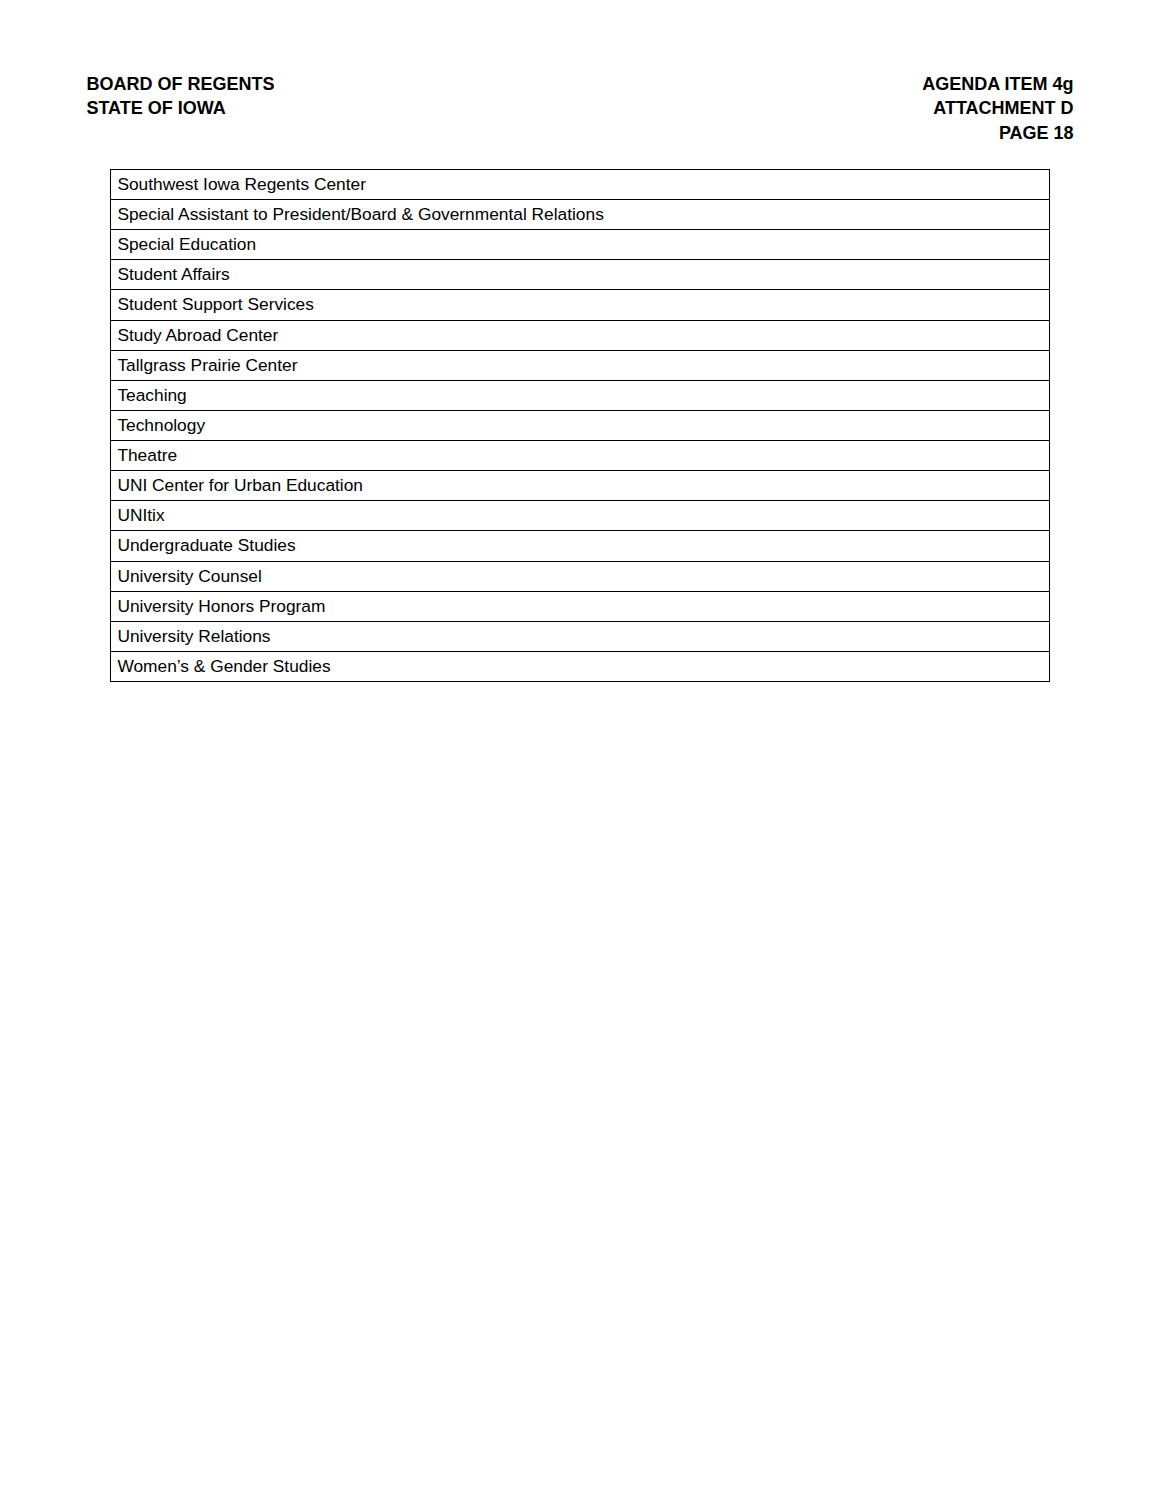BOARD OF REGENTS
STATE OF IOWA
AGENDA ITEM 4g
ATTACHMENT D
PAGE 18
| Southwest Iowa Regents Center |
| Special Assistant to President/Board & Governmental Relations |
| Special Education |
| Student Affairs |
| Student Support Services |
| Study Abroad Center |
| Tallgrass Prairie Center |
| Teaching |
| Technology |
| Theatre |
| UNI Center for Urban Education |
| UNItix |
| Undergraduate Studies |
| University Counsel |
| University Honors Program |
| University Relations |
| Women’s & Gender Studies |